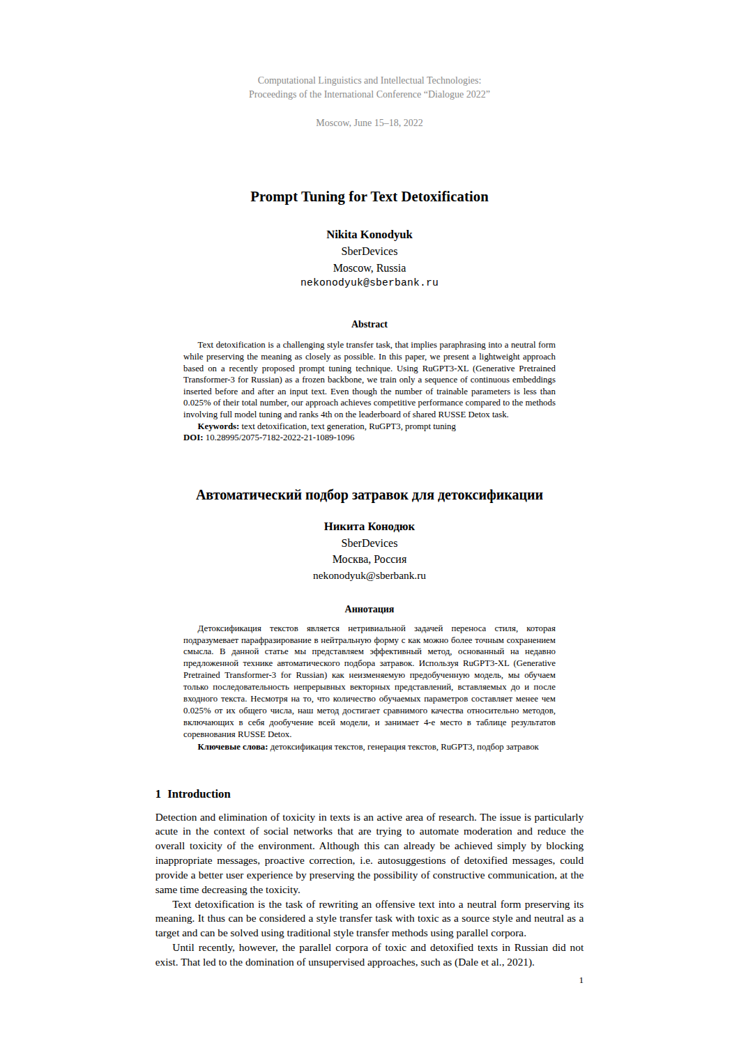Computational Linguistics and Intellectual Technologies:
Proceedings of the International Conference “Dialogue 2022”
Moscow, June 15–18, 2022
Prompt Tuning for Text Detoxification
Nikita Konodyuk
SberDevices
Moscow, Russia
nekonodyuk@sberbank.ru
Abstract
Text detoxification is a challenging style transfer task, that implies paraphrasing into a neutral form while preserving the meaning as closely as possible. In this paper, we present a lightweight approach based on a recently proposed prompt tuning technique. Using RuGPT3-XL (Generative Pretrained Transformer-3 for Russian) as a frozen backbone, we train only a sequence of continuous embeddings inserted before and after an input text. Even though the number of trainable parameters is less than 0.025% of their total number, our approach achieves competitive performance compared to the methods involving full model tuning and ranks 4th on the leaderboard of shared RUSSE Detox task.
Keywords: text detoxification, text generation, RuGPT3, prompt tuning
DOI: 10.28995/2075-7182-2022-21-1089-1096
Автоматический подбор затравок для детоксификации
Никита Конодюк
SberDevices
Москва, Россия
nekonodyuk@sberbank.ru
Аннотация
Детоксификация текстов является нетривиальной задачей переноса стиля, которая подразумевает парафразирование в нейтральную форму с как можно более точным сохранением смысла. В данной статье мы представляем эффективный метод, основанный на недавно предложенной технике автоматического подбора затравок. Используя RuGPT3-XL (Generative Pretrained Transformer-3 for Russian) как неизменяемую предобученную модель, мы обучаем только последовательность непрерывных векторных представлений, вставляемых до и после входного текста. Несмотря на то, что количество обучаемых параметров составляет менее чем 0.025% от их общего числа, наш метод достигает сравнимого качества относительно методов, включающих в себя дообучение всей модели, и занимает 4-е место в таблице результатов соревнования RUSSE Detox.
Ключевые слова: детоксификация текстов, генерация текстов, RuGPT3, подбор затравок
1 Introduction
Detection and elimination of toxicity in texts is an active area of research. The issue is particularly acute in the context of social networks that are trying to automate moderation and reduce the overall toxicity of the environment. Although this can already be achieved simply by blocking inappropriate messages, proactive correction, i.e. autosuggestions of detoxified messages, could provide a better user experience by preserving the possibility of constructive communication, at the same time decreasing the toxicity.
Text detoxification is the task of rewriting an offensive text into a neutral form preserving its meaning. It thus can be considered a style transfer task with toxic as a source style and neutral as a target and can be solved using traditional style transfer methods using parallel corpora.
Until recently, however, the parallel corpora of toxic and detoxified texts in Russian did not exist. That led to the domination of unsupervised approaches, such as (Dale et al., 2021).
1